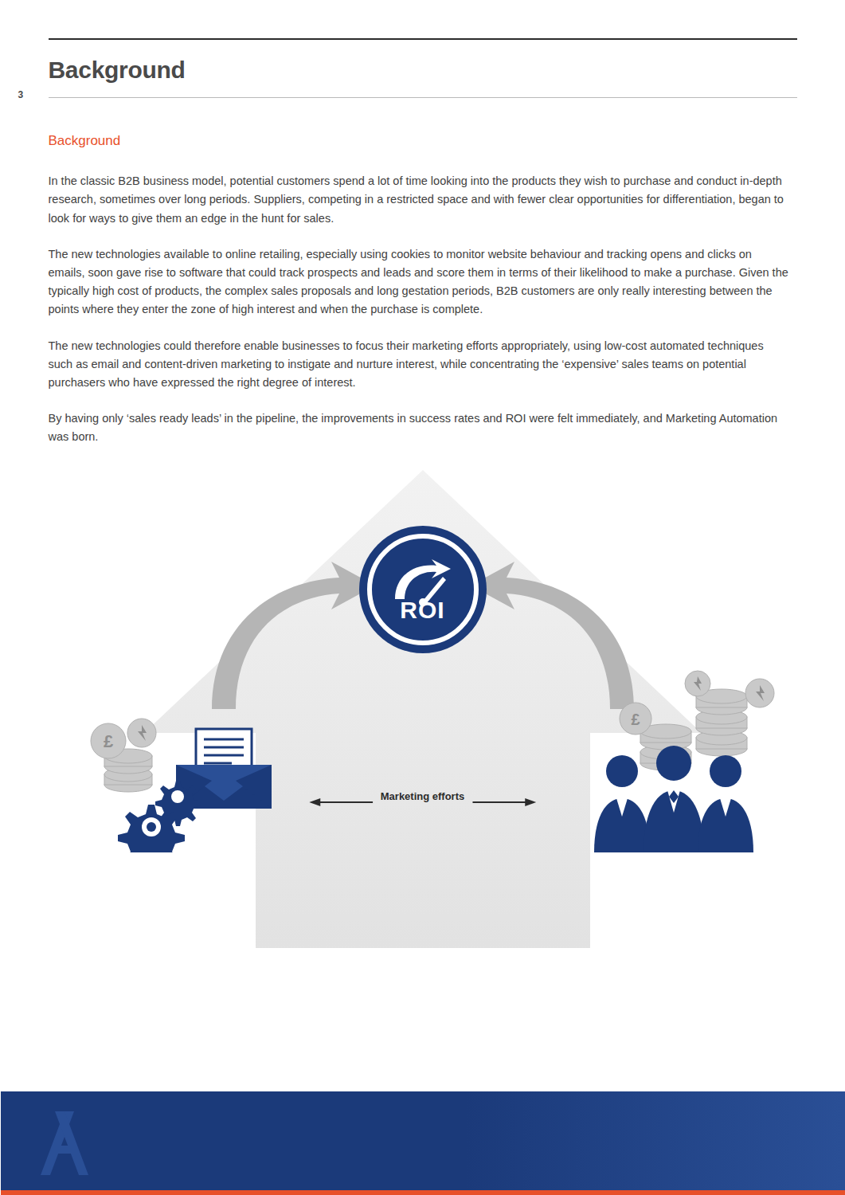Background
3
Background
In the classic B2B business model, potential customers spend a lot of time looking into the products they wish to purchase and conduct in-depth research, sometimes over long periods. Suppliers, competing in a restricted space and with fewer clear opportunities for differentiation, began to look for ways to give them an edge in the hunt for sales.
The new technologies available to online retailing, especially using cookies to monitor website behaviour and tracking opens and clicks on emails, soon gave rise to software that could track prospects and leads and score them in terms of their likelihood to make a purchase. Given the typically high cost of products, the complex sales proposals and long gestation periods, B2B customers are only really interesting between the points where they enter the zone of high interest and when the purchase is complete.
The new technologies could therefore enable businesses to focus their marketing efforts appropriately, using low-cost automated techniques such as email and content-driven marketing to instigate and nurture interest, while concentrating the ‘expensive’ sales teams on potential purchasers who have expressed the right degree of interest.
By having only ‘sales ready leads’ in the pipeline, the improvements in success rates and ROI were felt immediately, and Marketing Automation was born.
ROI
£
£
Marketing efforts